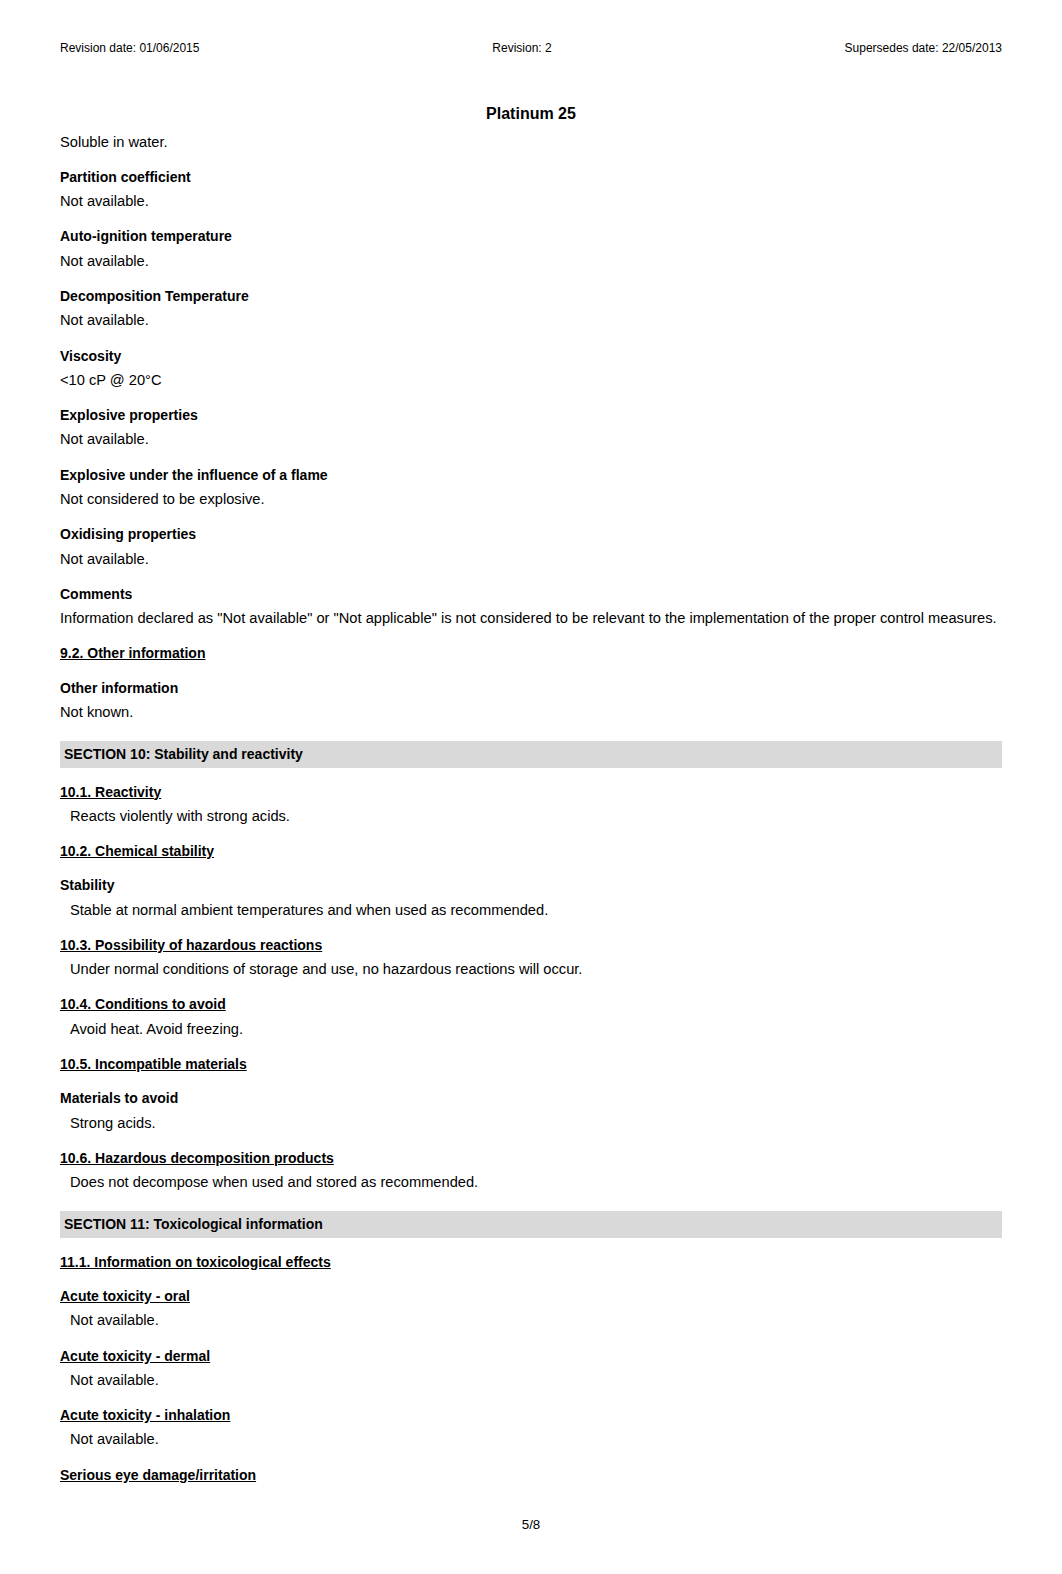Revision date: 01/06/2015 Revision: 2 Supersedes date: 22/05/2013
Platinum 25
Soluble in water.
Partition coefficient
Not available.
Auto-ignition temperature
Not available.
Decomposition Temperature
Not available.
Viscosity
<10 cP @ 20°C
Explosive properties
Not available.
Explosive under the influence of a flame
Not considered to be explosive.
Oxidising properties
Not available.
Comments
Information declared as "Not available" or "Not applicable" is not considered to be relevant to the implementation of the proper control measures.
9.2. Other information
Other information
Not known.
SECTION 10: Stability and reactivity
10.1. Reactivity
Reacts violently with strong acids.
10.2. Chemical stability
Stability
Stable at normal ambient temperatures and when used as recommended.
10.3. Possibility of hazardous reactions
Under normal conditions of storage and use, no hazardous reactions will occur.
10.4. Conditions to avoid
Avoid heat. Avoid freezing.
10.5. Incompatible materials
Materials to avoid
Strong acids.
10.6. Hazardous decomposition products
Does not decompose when used and stored as recommended.
SECTION 11: Toxicological information
11.1. Information on toxicological effects
Acute toxicity - oral
Not available.
Acute toxicity - dermal
Not available.
Acute toxicity - inhalation
Not available.
Serious eye damage/irritation
5/8